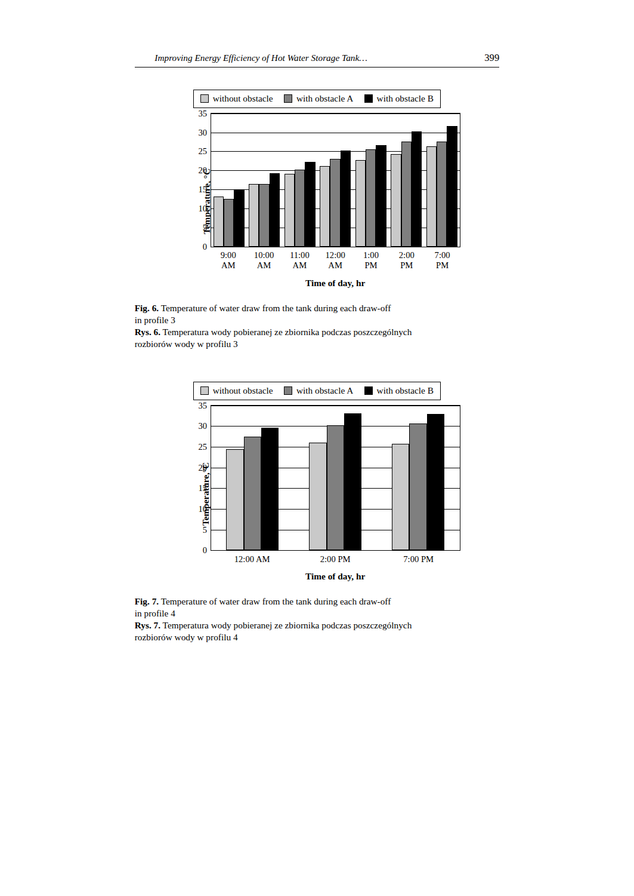Improving Energy Efficiency of Hot Water Storage Tank…
399
without obstacle with obstacle A with obstacle B
Temperature, °C
35
30
25
20
15
10
5
0
9:00
AM
10:00
AM
11:00
AM
12:00
AM
1:00
PM
2:00
PM
7:00
PM
Time of day, hr
Fig. 6. Temperature of water draw from the tank during each draw-off
in profile 3
Rys. 6. Temperatura wody pobieranej ze zbiornika podczas poszczególnych
rozbiorów wody w profilu 3
without obstacle with obstacle A with obstacle B
Temperature,°C
35
30
25
20
15
10
5
0
12:00 AM
2:00 PM
7:00 PM
Time of day, hr
Fig. 7. Temperature of water draw from the tank during each draw-off
in profile 4
Rys. 7. Temperatura wody pobieranej ze zbiornika podczas poszczególnych
rozbiorów wody w profilu 4